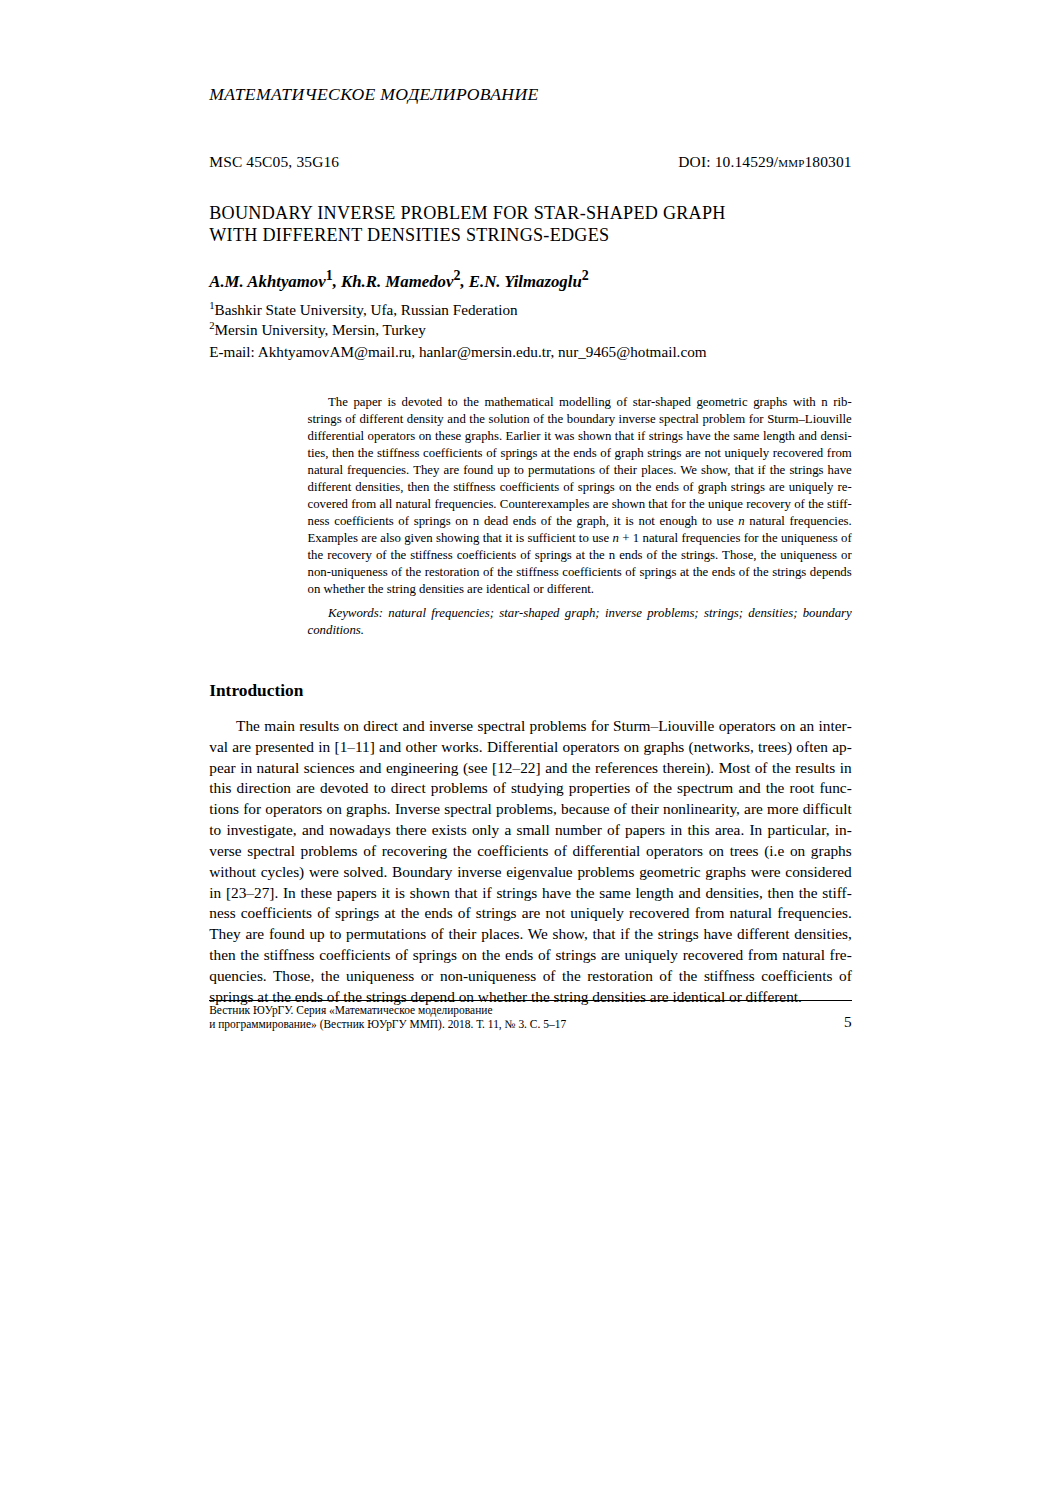МАТЕМАТИЧЕСКОЕ МОДЕЛИРОВАНИЕ
MSC 45C05, 35G16 DOI: 10.14529/mmp180301
BOUNDARY INVERSE PROBLEM FOR STAR-SHAPED GRAPH
WITH DIFFERENT DENSITIES STRINGS-EDGES
A.M. Akhtyamov1, Kh.R. Mamedov2, E.N. Yilmazoglu2
1Bashkir State University, Ufa, Russian Federation
2Mersin University, Mersin, Turkey
E-mail: AkhtyamovAM@mail.ru, hanlar@mersin.edu.tr, nur_9465@hotmail.com
The paper is devoted to the mathematical modelling of star-shaped geometric graphs with n rib-strings of different density and the solution of the boundary inverse spectral problem for Sturm–Liouville differential operators on these graphs. Earlier it was shown that if strings have the same length and densities, then the stiffness coefficients of springs at the ends of graph strings are not uniquely recovered from natural frequencies. They are found up to permutations of their places. We show, that if the strings have different densities, then the stiffness coefficients of springs on the ends of graph strings are uniquely recovered from all natural frequencies. Counterexamples are shown that for the unique recovery of the stiffness coefficients of springs on n dead ends of the graph, it is not enough to use n natural frequencies. Examples are also given showing that it is sufficient to use n + 1 natural frequencies for the uniqueness of the recovery of the stiffness coefficients of springs at the n ends of the strings. Those, the uniqueness or non-uniqueness of the restoration of the stiffness coefficients of springs at the ends of the strings depends on whether the string densities are identical or different.
Keywords: natural frequencies; star-shaped graph; inverse problems; strings; densities; boundary conditions.
Introduction
The main results on direct and inverse spectral problems for Sturm–Liouville operators on an interval are presented in [1–11] and other works. Differential operators on graphs (networks, trees) often appear in natural sciences and engineering (see [12–22] and the references therein). Most of the results in this direction are devoted to direct problems of studying properties of the spectrum and the root functions for operators on graphs. Inverse spectral problems, because of their nonlinearity, are more difficult to investigate, and nowadays there exists only a small number of papers in this area. In particular, inverse spectral problems of recovering the coefficients of differential operators on trees (i.e on graphs without cycles) were solved. Boundary inverse eigenvalue problems geometric graphs were considered in [23–27]. In these papers it is shown that if strings have the same length and densities, then the stiffness coefficients of springs at the ends of strings are not uniquely recovered from natural frequencies. They are found up to permutations of their places. We show, that if the strings have different densities, then the stiffness coefficients of springs on the ends of strings are uniquely recovered from natural frequencies. Those, the uniqueness or non-uniqueness of the restoration of the stiffness coefficients of springs at the ends of the strings depend on whether the string densities are identical or different.
Вестник ЮУрГУ. Серия «Математическое моделирование
и программирование» (Вестник ЮУрГУ ММП). 2018. Т. 11, № 3. С. 5–17
5